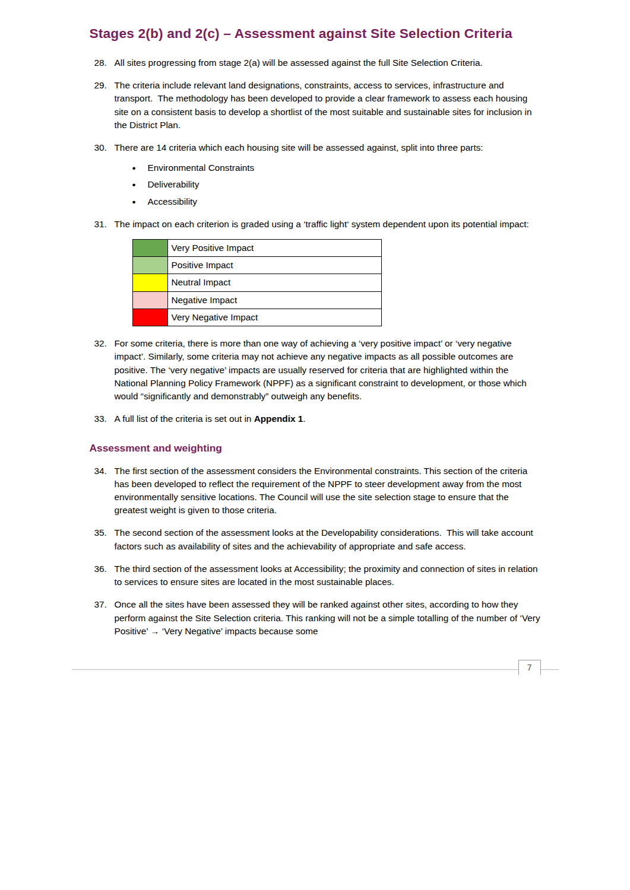Stages 2(b) and 2(c) – Assessment against Site Selection Criteria
All sites progressing from stage 2(a) will be assessed against the full Site Selection Criteria.
The criteria include relevant land designations, constraints, access to services, infrastructure and transport. The methodology has been developed to provide a clear framework to assess each housing site on a consistent basis to develop a shortlist of the most suitable and sustainable sites for inclusion in the District Plan.
There are 14 criteria which each housing site will be assessed against, split into three parts:
Environmental Constraints
Deliverability
Accessibility
The impact on each criterion is graded using a ‘traffic light‘ system dependent upon its potential impact:
| | Very Positive Impact |
| | Positive Impact |
| | Neutral Impact |
| | Negative Impact |
| | Very Negative Impact |
For some criteria, there is more than one way of achieving a ‘very positive impact’ or ‘very negative impact’. Similarly, some criteria may not achieve any negative impacts as all possible outcomes are positive. The ‘very negative’ impacts are usually reserved for criteria that are highlighted within the National Planning Policy Framework (NPPF) as a significant constraint to development, or those which would “significantly and demonstrably” outweigh any benefits.
A full list of the criteria is set out in Appendix 1.
Assessment and weighting
The first section of the assessment considers the Environmental constraints. This section of the criteria has been developed to reflect the requirement of the NPPF to steer development away from the most environmentally sensitive locations. The Council will use the site selection stage to ensure that the greatest weight is given to those criteria.
The second section of the assessment looks at the Developability considerations. This will take account factors such as availability of sites and the achievability of appropriate and safe access.
The third section of the assessment looks at Accessibility; the proximity and connection of sites in relation to services to ensure sites are located in the most sustainable places.
Once all the sites have been assessed they will be ranked against other sites, according to how they perform against the Site Selection criteria. This ranking will not be a simple totalling of the number of ‘Very Positive’ → ‘Very Negative’ impacts because some
7